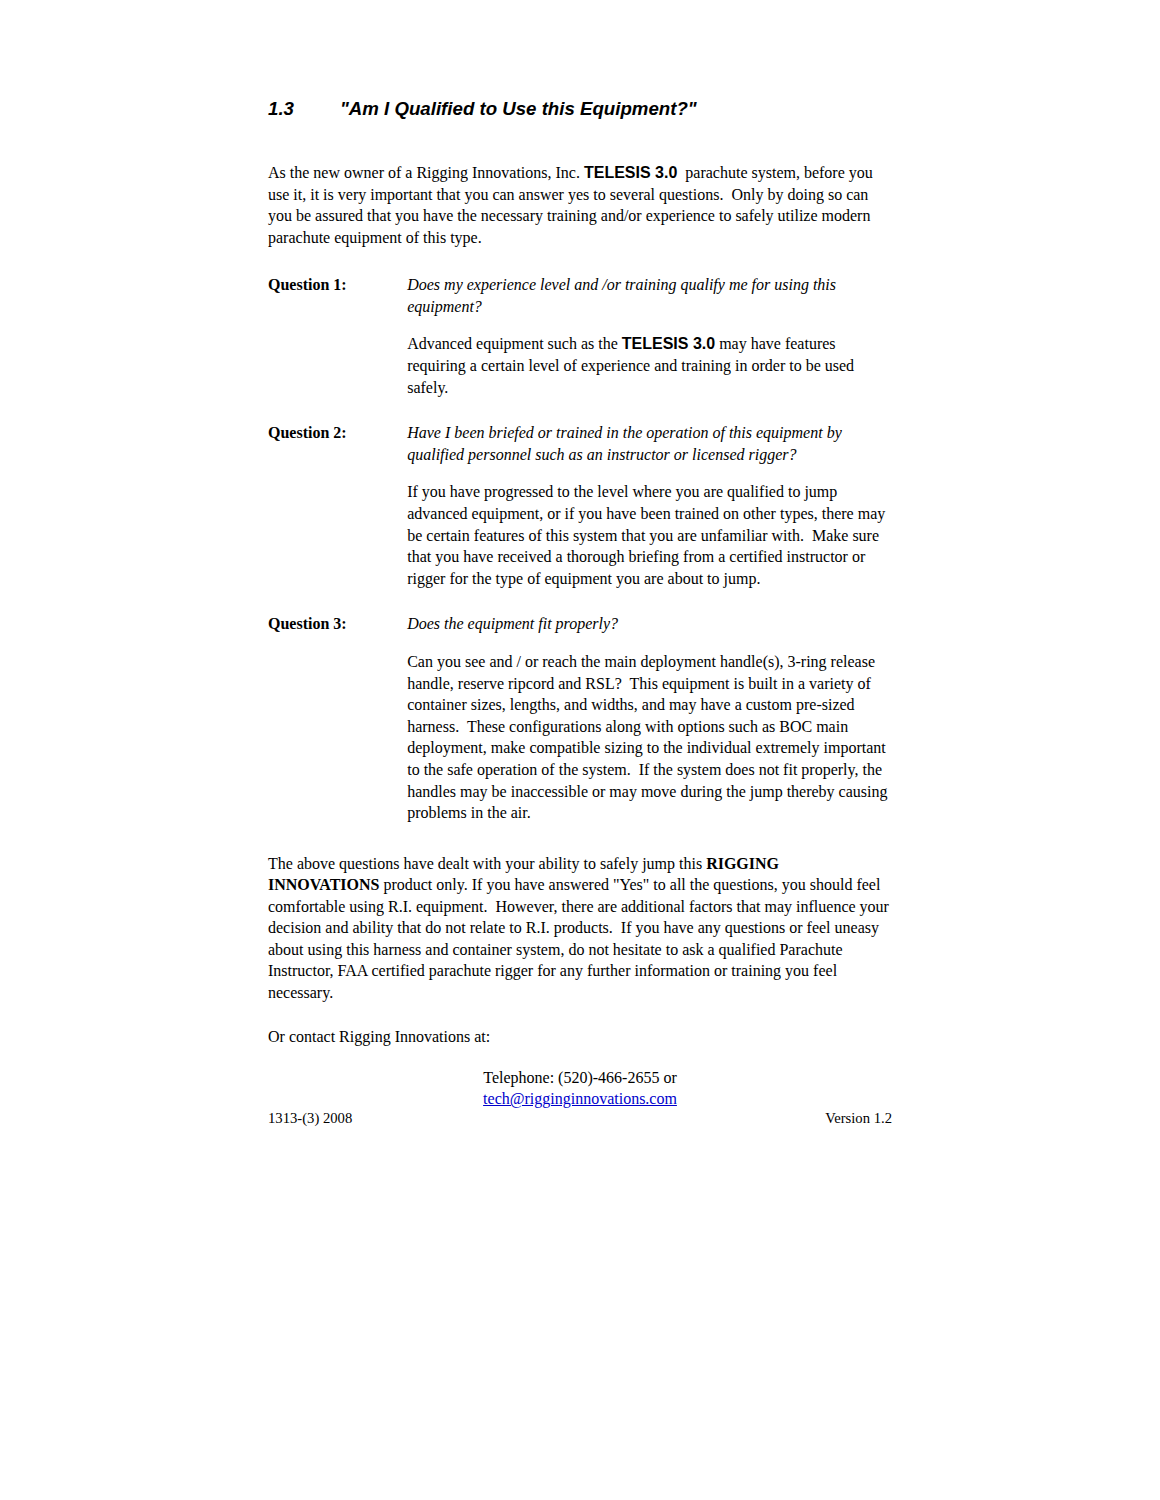1.3"Am I Qualified to Use this Equipment?"
As the new owner of a Rigging Innovations, Inc. TELESIS 3.0 parachute system, before you use it, it is very important that you can answer yes to several questions. Only by doing so can you be assured that you have the necessary training and/or experience to safely utilize modern parachute equipment of this type.
Question 1:
Does my experience level and /or training qualify me for using this equipment?
Advanced equipment such as the TELESIS 3.0 may have features requiring a certain level of experience and training in order to be used safely.
Question 2:
Have I been briefed or trained in the operation of this equipment by qualified personnel such as an instructor or licensed rigger?
If you have progressed to the level where you are qualified to jump advanced equipment, or if you have been trained on other types, there may be certain features of this system that you are unfamiliar with. Make sure that you have received a thorough briefing from a certified instructor or rigger for the type of equipment you are about to jump.
Question 3:
Does the equipment fit properly?
Can you see and / or reach the main deployment handle(s), 3-ring release handle, reserve ripcord and RSL? This equipment is built in a variety of container sizes, lengths, and widths, and may have a custom pre-sized harness. These configurations along with options such as BOC main deployment, make compatible sizing to the individual extremely important to the safe operation of the system. If the system does not fit properly, the handles may be inaccessible or may move during the jump thereby causing problems in the air.
The above questions have dealt with your ability to safely jump this RIGGING INNOVATIONS product only. If you have answered "Yes" to all the questions, you should feel comfortable using R.I. equipment. However, there are additional factors that may influence your decision and ability that do not relate to R.I. products. If you have any questions or feel uneasy about using this harness and container system, do not hesitate to ask a qualified Parachute Instructor, FAA certified parachute rigger for any further information or training you feel necessary.
Or contact Rigging Innovations at:
Telephone: (520)-466-2655 or
tech@rigginginnovations.com
1313-(3) 2008 Version 1.2